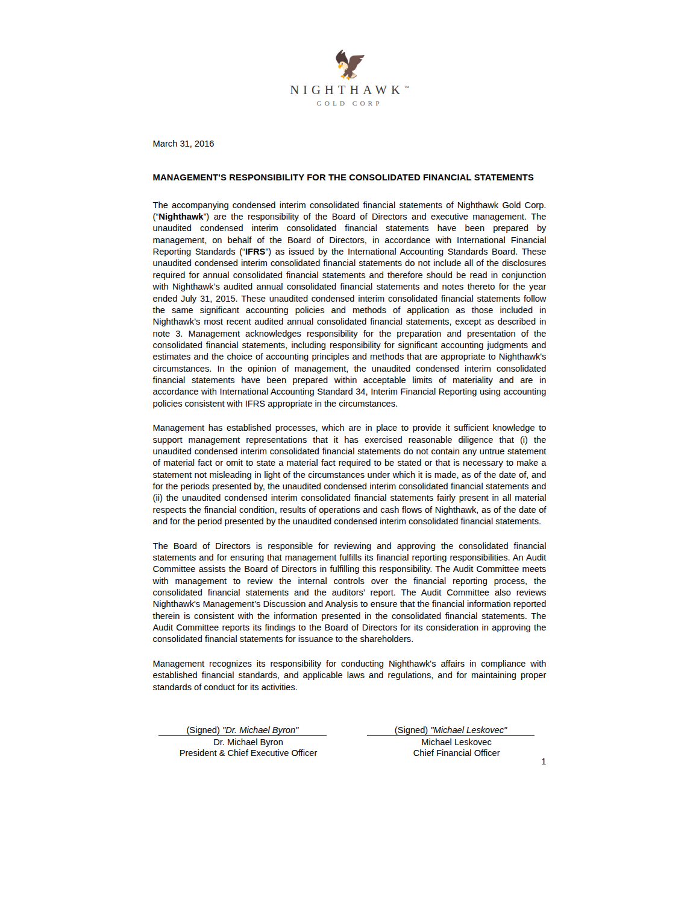🦅
NIGHTHAWK™
GOLD CORP
March 31, 2016
MANAGEMENT'S RESPONSIBILITY FOR THE CONSOLIDATED FINANCIAL STATEMENTS
The accompanying condensed interim consolidated financial statements of Nighthawk Gold Corp. (“Nighthawk”) are the responsibility of the Board of Directors and executive management. The unaudited condensed interim consolidated financial statements have been prepared by management, on behalf of the Board of Directors, in accordance with International Financial Reporting Standards (“IFRS”) as issued by the International Accounting Standards Board. These unaudited condensed interim consolidated financial statements do not include all of the disclosures required for annual consolidated financial statements and therefore should be read in conjunction with Nighthawk’s audited annual consolidated financial statements and notes thereto for the year ended July 31, 2015. These unaudited condensed interim consolidated financial statements follow the same significant accounting policies and methods of application as those included in Nighthawk’s most recent audited annual consolidated financial statements, except as described in note 3. Management acknowledges responsibility for the preparation and presentation of the consolidated financial statements, including responsibility for significant accounting judgments and estimates and the choice of accounting principles and methods that are appropriate to Nighthawk's circumstances. In the opinion of management, the unaudited condensed interim consolidated financial statements have been prepared within acceptable limits of materiality and are in accordance with International Accounting Standard 34, Interim Financial Reporting using accounting policies consistent with IFRS appropriate in the circumstances.
Management has established processes, which are in place to provide it sufficient knowledge to support management representations that it has exercised reasonable diligence that (i) the unaudited condensed interim consolidated financial statements do not contain any untrue statement of material fact or omit to state a material fact required to be stated or that is necessary to make a statement not misleading in light of the circumstances under which it is made, as of the date of, and for the periods presented by, the unaudited condensed interim consolidated financial statements and (ii) the unaudited condensed interim consolidated financial statements fairly present in all material respects the financial condition, results of operations and cash flows of Nighthawk, as of the date of and for the period presented by the unaudited condensed interim consolidated financial statements.
The Board of Directors is responsible for reviewing and approving the consolidated financial statements and for ensuring that management fulfills its financial reporting responsibilities. An Audit Committee assists the Board of Directors in fulfilling this responsibility. The Audit Committee meets with management to review the internal controls over the financial reporting process, the consolidated financial statements and the auditors’ report. The Audit Committee also reviews Nighthawk's Management’s Discussion and Analysis to ensure that the financial information reported therein is consistent with the information presented in the consolidated financial statements. The Audit Committee reports its findings to the Board of Directors for its consideration in approving the consolidated financial statements for issuance to the shareholders.
Management recognizes its responsibility for conducting Nighthawk's affairs in compliance with established financial standards, and applicable laws and regulations, and for maintaining proper standards of conduct for its activities.
| (Signed) "Dr. Michael Byron" Dr. Michael Byron President & Chief Executive Officer | (Signed) "Michael Leskovec" Michael Leskovec Chief Financial Officer |
1